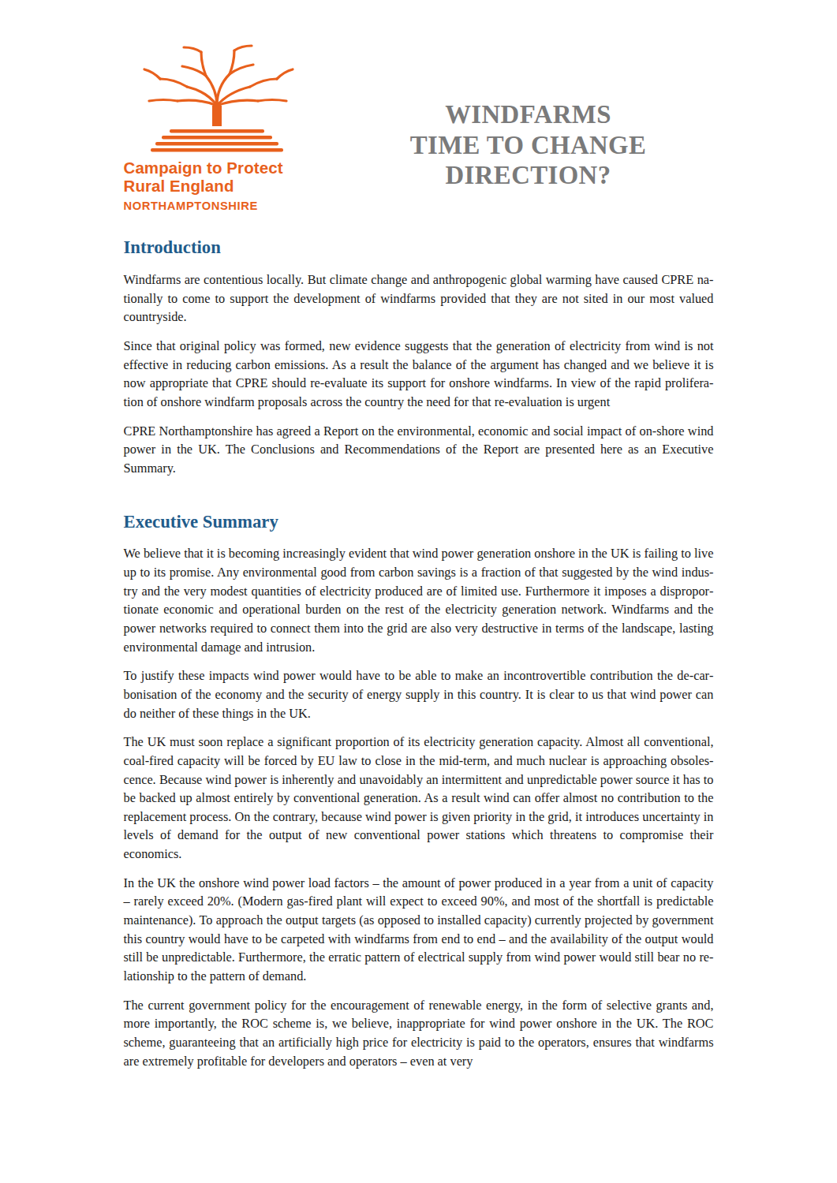Campaign to Protect
Rural England
NORTHAMPTONSHIRE
WINDFARMSTIME TO CHANGE DIRECTION?
Introduction
Windfarms are contentious locally. But climate change and anthropogenic global warming have caused CPRE nationally to come to support the development of windfarms provided that they are not sited in our most valued countryside.
Since that original policy was formed, new evidence suggests that the generation of electricity from wind is not effective in reducing carbon emissions. As a result the balance of the argument has changed and we believe it is now appropriate that CPRE should re-evaluate its support for onshore windfarms. In view of the rapid proliferation of onshore windfarm proposals across the country the need for that re-evaluation is urgent
CPRE Northamptonshire has agreed a Report on the environmental, economic and social impact of on-shore wind power in the UK. The Conclusions and Recommendations of the Report are presented here as an Executive Summary.
Executive Summary
We believe that it is becoming increasingly evident that wind power generation onshore in the UK is failing to live up to its promise. Any environmental good from carbon savings is a fraction of that suggested by the wind industry and the very modest quantities of electricity produced are of limited use. Furthermore it imposes a disproportionate economic and operational burden on the rest of the electricity generation network. Windfarms and the power networks required to connect them into the grid are also very destructive in terms of the landscape, lasting environmental damage and intrusion.
To justify these impacts wind power would have to be able to make an incontrovertible contribution the de-carbonisation of the economy and the security of energy supply in this country. It is clear to us that wind power can do neither of these things in the UK.
The UK must soon replace a significant proportion of its electricity generation capacity. Almost all conventional, coal-fired capacity will be forced by EU law to close in the mid-term, and much nuclear is approaching obsolescence. Because wind power is inherently and unavoidably an intermittent and unpredictable power source it has to be backed up almost entirely by conventional generation. As a result wind can offer almost no contribution to the replacement process. On the contrary, because wind power is given priority in the grid, it introduces uncertainty in levels of demand for the output of new conventional power stations which threatens to compromise their economics.
In the UK the onshore wind power load factors – the amount of power produced in a year from a unit of capacity – rarely exceed 20%. (Modern gas-fired plant will expect to exceed 90%, and most of the shortfall is predictable maintenance). To approach the output targets (as opposed to installed capacity) currently projected by government this country would have to be carpeted with windfarms from end to end – and the availability of the output would still be unpredictable. Furthermore, the erratic pattern of electrical supply from wind power would still bear no relationship to the pattern of demand.
The current government policy for the encouragement of renewable energy, in the form of selective grants and, more importantly, the ROC scheme is, we believe, inappropriate for wind power onshore in the UK. The ROC scheme, guaranteeing that an artificially high price for electricity is paid to the operators, ensures that windfarms are extremely profitable for developers and operators – even at very